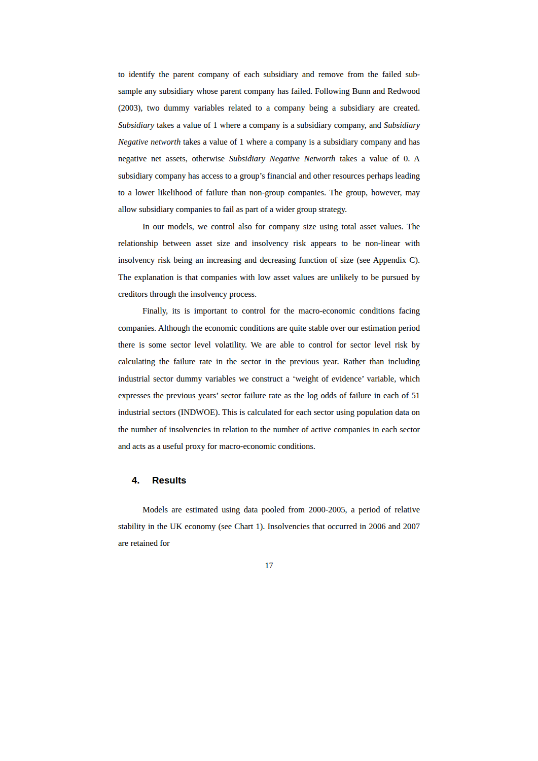to identify the parent company of each subsidiary and remove from the failed sub-sample any subsidiary whose parent company has failed. Following Bunn and Redwood (2003), two dummy variables related to a company being a subsidiary are created. Subsidiary takes a value of 1 where a company is a subsidiary company, and Subsidiary Negative networth takes a value of 1 where a company is a subsidiary company and has negative net assets, otherwise Subsidiary Negative Networth takes a value of 0. A subsidiary company has access to a group’s financial and other resources perhaps leading to a lower likelihood of failure than non-group companies. The group, however, may allow subsidiary companies to fail as part of a wider group strategy.
In our models, we control also for company size using total asset values. The relationship between asset size and insolvency risk appears to be non-linear with insolvency risk being an increasing and decreasing function of size (see Appendix C). The explanation is that companies with low asset values are unlikely to be pursued by creditors through the insolvency process.
Finally, its is important to control for the macro-economic conditions facing companies. Although the economic conditions are quite stable over our estimation period there is some sector level volatility. We are able to control for sector level risk by calculating the failure rate in the sector in the previous year. Rather than including industrial sector dummy variables we construct a ‘weight of evidence’ variable, which expresses the previous years’ sector failure rate as the log odds of failure in each of 51 industrial sectors (INDWOE). This is calculated for each sector using population data on the number of insolvencies in relation to the number of active companies in each sector and acts as a useful proxy for macro-economic conditions.
4. Results
Models are estimated using data pooled from 2000-2005, a period of relative stability in the UK economy (see Chart 1). Insolvencies that occurred in 2006 and 2007 are retained for
17